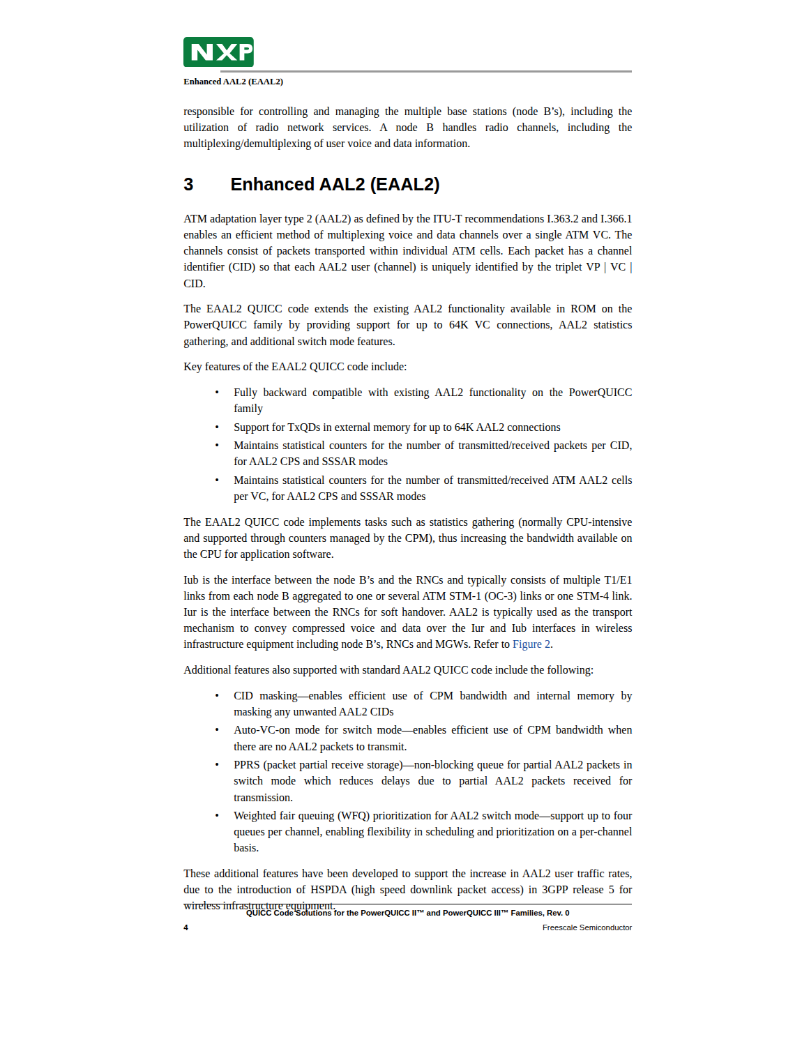Enhanced AAL2 (EAAL2)
responsible for controlling and managing the multiple base stations (node B’s), including the utilization of radio network services. A node B handles radio channels, including the multiplexing/demultiplexing of user voice and data information.
3 Enhanced AAL2 (EAAL2)
ATM adaptation layer type 2 (AAL2) as defined by the ITU-T recommendations I.363.2 and I.366.1 enables an efficient method of multiplexing voice and data channels over a single ATM VC. The channels consist of packets transported within individual ATM cells. Each packet has a channel identifier (CID) so that each AAL2 user (channel) is uniquely identified by the triplet VP | VC | CID.
The EAAL2 QUICC code extends the existing AAL2 functionality available in ROM on the PowerQUICC family by providing support for up to 64K VC connections, AAL2 statistics gathering, and additional switch mode features.
Key features of the EAAL2 QUICC code include:
Fully backward compatible with existing AAL2 functionality on the PowerQUICC family
Support for TxQDs in external memory for up to 64K AAL2 connections
Maintains statistical counters for the number of transmitted/received packets per CID, for AAL2 CPS and SSSAR modes
Maintains statistical counters for the number of transmitted/received ATM AAL2 cells per VC, for AAL2 CPS and SSSAR modes
The EAAL2 QUICC code implements tasks such as statistics gathering (normally CPU-intensive and supported through counters managed by the CPM), thus increasing the bandwidth available on the CPU for application software.
Iub is the interface between the node B’s and the RNCs and typically consists of multiple T1/E1 links from each node B aggregated to one or several ATM STM-1 (OC-3) links or one STM-4 link. Iur is the interface between the RNCs for soft handover. AAL2 is typically used as the transport mechanism to convey compressed voice and data over the Iur and Iub interfaces in wireless infrastructure equipment including node B’s, RNCs and MGWs. Refer to Figure 2.
Additional features also supported with standard AAL2 QUICC code include the following:
CID masking—enables efficient use of CPM bandwidth and internal memory by masking any unwanted AAL2 CIDs
Auto-VC-on mode for switch mode—enables efficient use of CPM bandwidth when there are no AAL2 packets to transmit.
PPRS (packet partial receive storage)—non-blocking queue for partial AAL2 packets in switch mode which reduces delays due to partial AAL2 packets received for transmission.
Weighted fair queuing (WFQ) prioritization for AAL2 switch mode—support up to four queues per channel, enabling flexibility in scheduling and prioritization on a per-channel basis.
These additional features have been developed to support the increase in AAL2 user traffic rates, due to the introduction of HSPDA (high speed downlink packet access) in 3GPP release 5 for wireless infrastructure equipment.
QUICC Code Solutions for the PowerQUICC II™ and PowerQUICC III™ Families, Rev. 0
4 Freescale Semiconductor